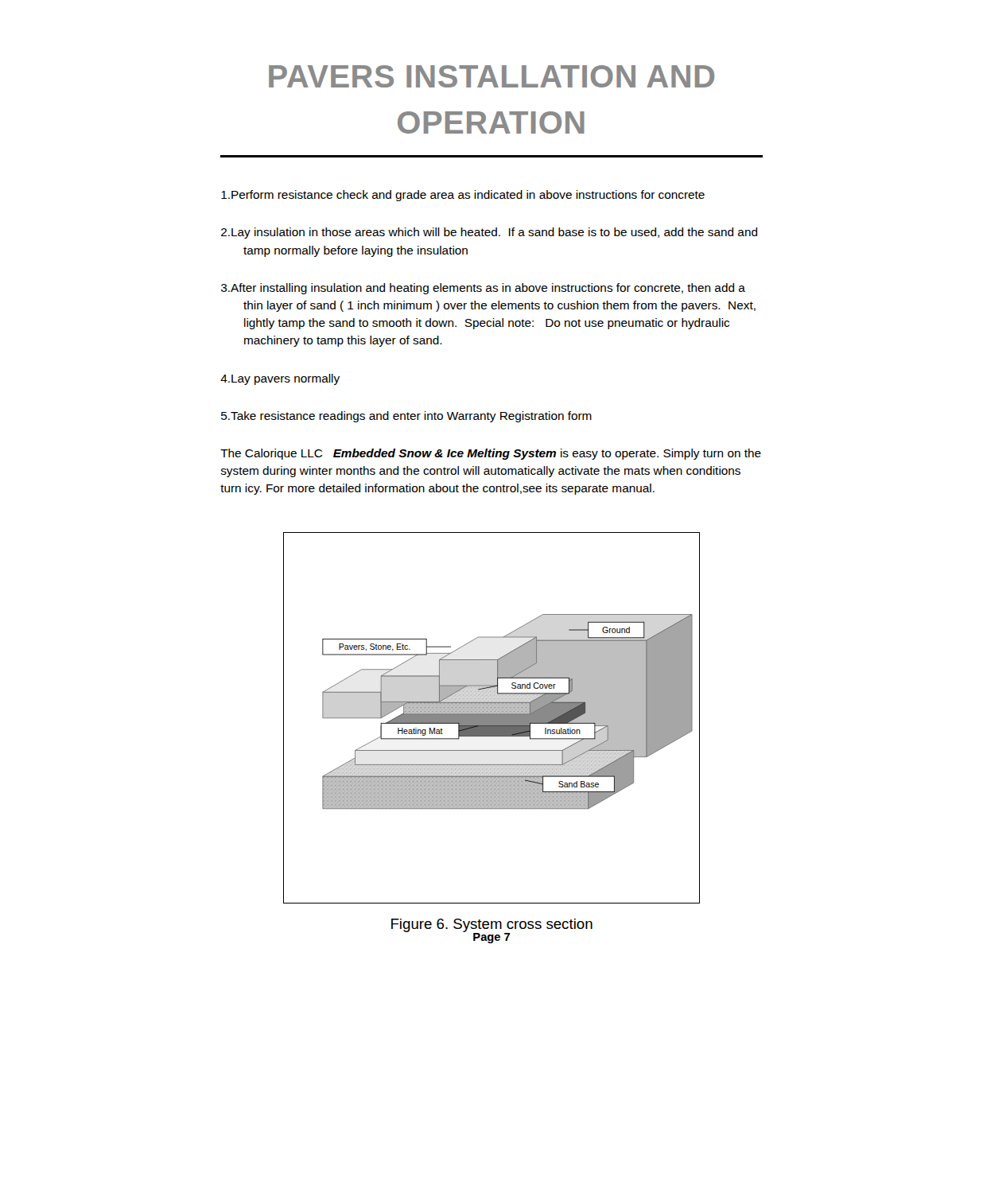PAVERS INSTALLATION AND OPERATION
1. Perform resistance check and grade area as indicated in above instructions for concrete
2. Lay insulation in those areas which will be heated. If a sand base is to be used, add the sand and tamp normally before laying the insulation
3. After installing insulation and heating elements as in above instructions for concrete, then add a thin layer of sand ( 1 inch minimum ) over the elements to cushion them from the pavers. Next, lightly tamp the sand to smooth it down. Special note: Do not use pneumatic or hydraulic machinery to tamp this layer of sand.
4. Lay pavers normally
5. Take resistance readings and enter into Warranty Registration form
The Calorique LLC Embedded Snow & Ice Melting System is easy to operate. Simply turn on the system during winter months and the control will automatically activate the mats when conditions turn icy. For more detailed information about the control,see its separate manual.
Ground Pavers, Stone, Etc. Sand Cover Heating Mat Insulation Sand Base
Figure 6. System cross section
Page 7